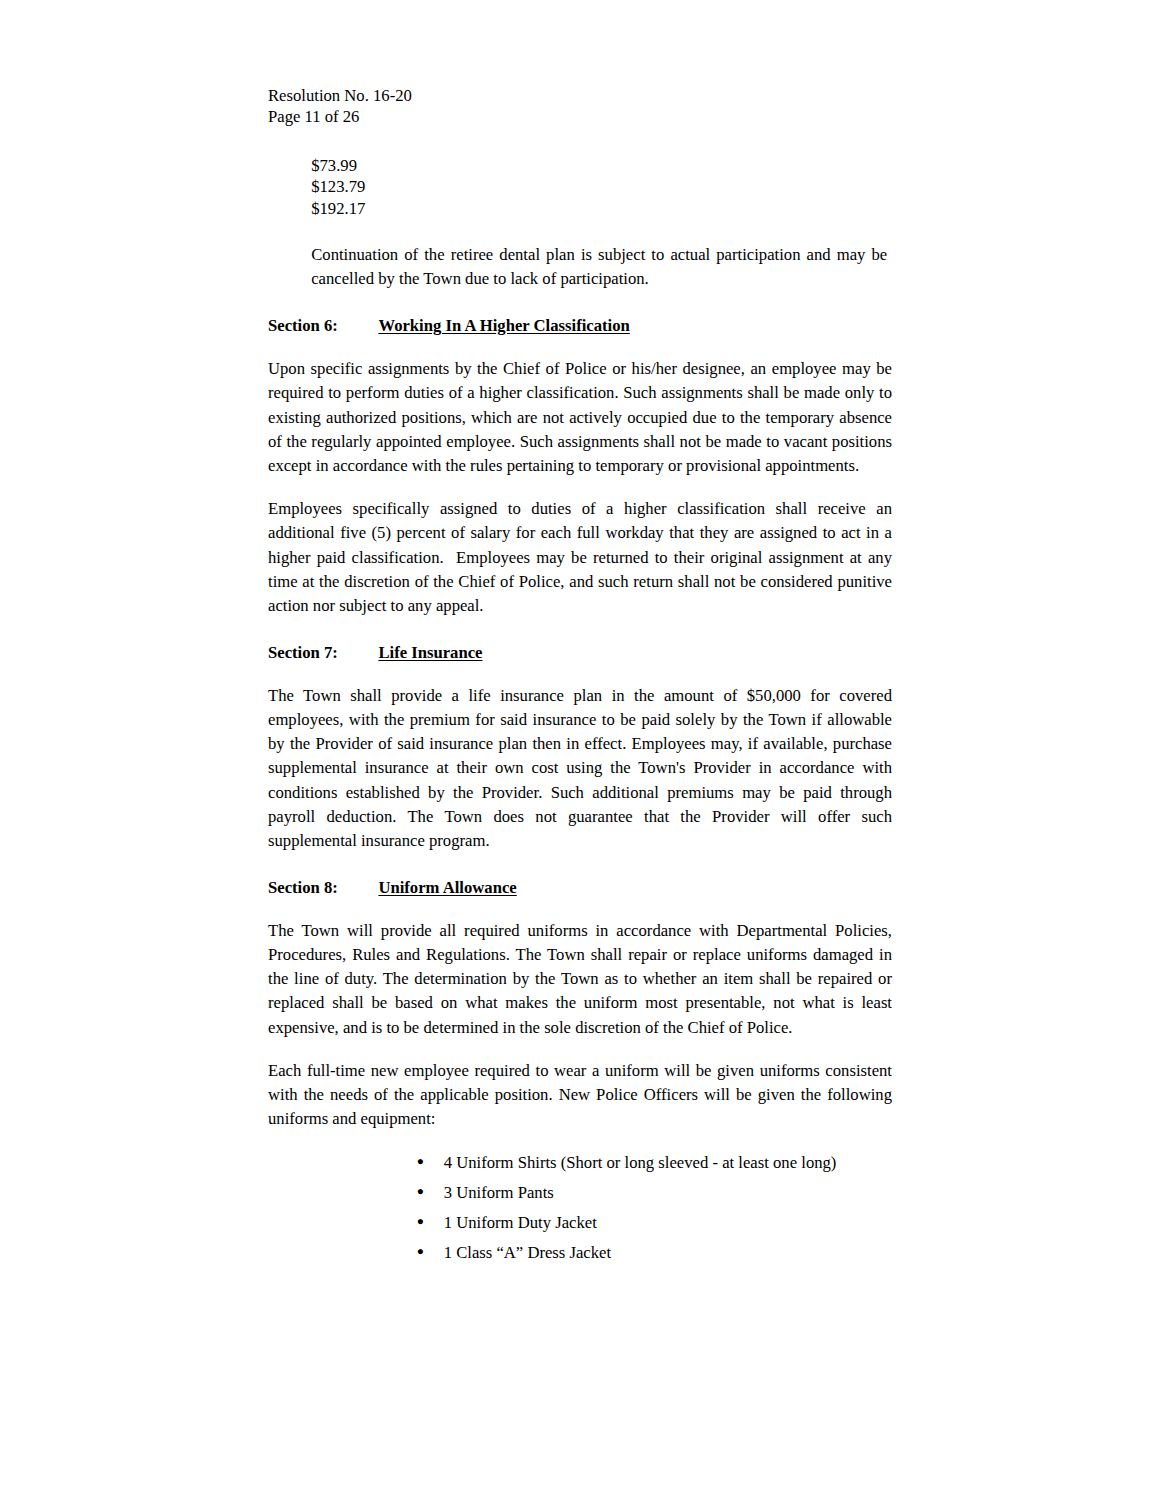Resolution No. 16-20
Page 11 of 26
$73.99
$123.79
$192.17
Continuation of the retiree dental plan is subject to actual participation and may be cancelled by the Town due to lack of participation.
Section 6: Working In A Higher Classification
Upon specific assignments by the Chief of Police or his/her designee, an employee may be required to perform duties of a higher classification. Such assignments shall be made only to existing authorized positions, which are not actively occupied due to the temporary absence of the regularly appointed employee. Such assignments shall not be made to vacant positions except in accordance with the rules pertaining to temporary or provisional appointments.
Employees specifically assigned to duties of a higher classification shall receive an additional five (5) percent of salary for each full workday that they are assigned to act in a higher paid classification. Employees may be returned to their original assignment at any time at the discretion of the Chief of Police, and such return shall not be considered punitive action nor subject to any appeal.
Section 7: Life Insurance
The Town shall provide a life insurance plan in the amount of $50,000 for covered employees, with the premium for said insurance to be paid solely by the Town if allowable by the Provider of said insurance plan then in effect. Employees may, if available, purchase supplemental insurance at their own cost using the Town's Provider in accordance with conditions established by the Provider. Such additional premiums may be paid through payroll deduction. The Town does not guarantee that the Provider will offer such supplemental insurance program.
Section 8: Uniform Allowance
The Town will provide all required uniforms in accordance with Departmental Policies, Procedures, Rules and Regulations. The Town shall repair or replace uniforms damaged in the line of duty. The determination by the Town as to whether an item shall be repaired or replaced shall be based on what makes the uniform most presentable, not what is least expensive, and is to be determined in the sole discretion of the Chief of Police.
Each full-time new employee required to wear a uniform will be given uniforms consistent with the needs of the applicable position. New Police Officers will be given the following uniforms and equipment:
4 Uniform Shirts (Short or long sleeved - at least one long)
3 Uniform Pants
1 Uniform Duty Jacket
1 Class “A” Dress Jacket